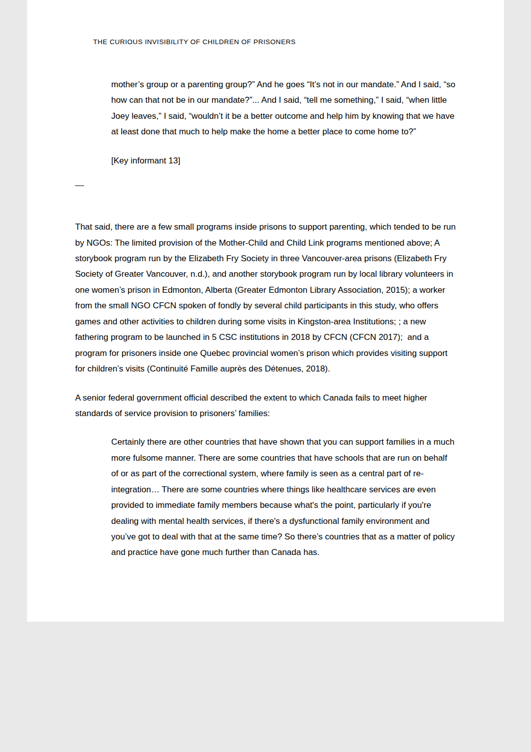THE CURIOUS INVISIBILITY OF CHILDREN OF PRISONERS
mother’s group or a parenting group?” And he goes “It’s not in our mandate.” And I said, “so how can that not be in our mandate?”... And I said, “tell me something,” I said, “when little Joey leaves,” I said, “wouldn’t it be a better outcome and help him by knowing that we have at least done that much to help make the home a better place to come home to?”
[Key informant 13]
That said, there are a few small programs inside prisons to support parenting, which tended to be run by NGOs: The limited provision of the Mother-Child and Child Link programs mentioned above; A storybook program run by the Elizabeth Fry Society in three Vancouver-area prisons (Elizabeth Fry Society of Greater Vancouver, n.d.), and another storybook program run by local library volunteers in one women’s prison in Edmonton, Alberta (Greater Edmonton Library Association, 2015); a worker from the small NGO CFCN spoken of fondly by several child participants in this study, who offers games and other activities to children during some visits in Kingston-area Institutions; ; a new fathering program to be launched in 5 CSC institutions in 2018 by CFCN (CFCN 2017); and a program for prisoners inside one Quebec provincial women’s prison which provides visiting support for children’s visits (Continuité Famille auprès des Détenues, 2018).
A senior federal government official described the extent to which Canada fails to meet higher standards of service provision to prisoners’ families:
Certainly there are other countries that have shown that you can support families in a much more fulsome manner. There are some countries that have schools that are run on behalf of or as part of the correctional system, where family is seen as a central part of re-integration… There are some countries where things like healthcare services are even provided to immediate family members because what's the point, particularly if you're dealing with mental health services, if there's a dysfunctional family environment and you’ve got to deal with that at the same time? So there’s countries that as a matter of policy and practice have gone much further than Canada has.